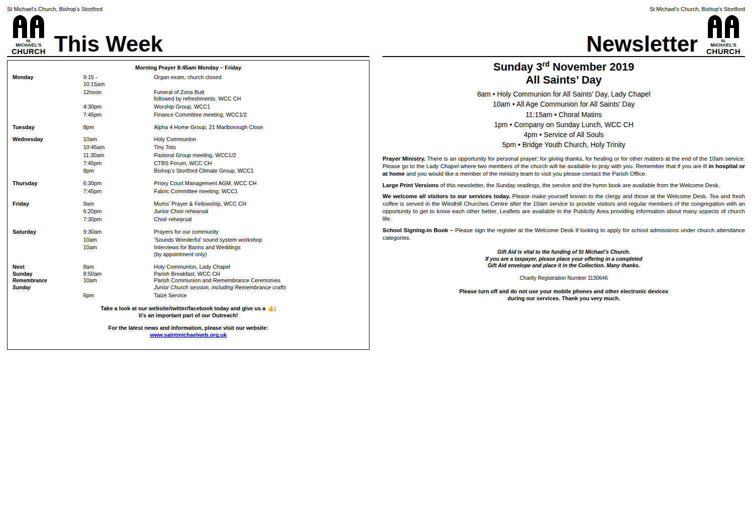St Michael’s Church, Bishop’s Stortford
St.
MICHAEL’S
CHURCH
This Week
Morning Prayer 8:45am Monday – Friday
| Monday | 9:15 - 10:15am | Organ exam, church closed |
| | 12noon | Funeral of Zona Butt followed by refreshments, WCC CH |
| | 4:30pm | Worship Group, WCC1 |
| | 7:45pm | Finance Committee meeting, WCC1/2 |
| Tuesday | 8pm | Alpha 4 Home Group, 21 Marlborough Close |
| Wednesday | 10am | Holy Communion |
| | 10:45am | Tiny Tots |
| | 11:30am | Pastoral Group meeting, WCC1/2 |
| | 7:45pm | CTBS Forum, WCC CH |
| | 8pm | Bishop’s Stortford Climate Group, WCC1 |
| Thursday | 6:30pm | Priory Court Management AGM, WCC CH |
| | 7:45pm | Fabric Committee meeting, WCC1 |
| Friday | 9am | Mums’ Prayer & Fellowship, WCC CH |
| | 6:20pm | Junior Choir rehearsal |
| | 7:30pm | Choir rehearsal |
| Saturday | 9:30am | Prayers for our community |
| | 10am | ‘Sounds Wonderful’ sound system workshop |
| | 10am | Interviews for Banns and Weddings (by appointment only) |
| Next Sunday Remembrance Sunday | 8am 8:50am 10am | Holy Communion, Lady Chapel Parish Breakfast, WCC CH Parish Communion and Remembrance Ceremonies Junior Church session, including Remembrance crafts |
| | 6pm | Taizé Service |
Take a look at our website/twitter/facebook today and give us a 👍;
it’s an important part of our Outreach!
For the latest news and information, please visit our website:
www.saintmichaelweb.org.uk
St Michael’s Church, Bishop’s Stortford
St.
MICHAEL’S
CHURCH
Newsletter
Sunday 3rd November 2019
All Saints’ Day
8am • Holy Communion for All Saints’ Day, Lady Chapel
10am • All Age Communion for All Saints’ Day
11:15am • Choral Matins
1pm • Company on Sunday Lunch, WCC CH
4pm • Service of All Souls
5pm • Bridge Youth Church, Holy Trinity
Prayer Ministry. There is an opportunity for personal prayer; for giving thanks, for healing or for other matters at the end of the 10am service. Please go to the Lady Chapel where two members of the church will be available to pray with you. Remember that if you are ill in hospital or at home and you would like a member of the ministry team to visit you please contact the Parish Office.
Large Print Versions of this newsletter, the Sunday readings, the service and the hymn book are available from the Welcome Desk.
We welcome all visitors to our services today. Please make yourself known to the clergy and those at the Welcome Desk. Tea and fresh coffee is served in the Windhill Churches Centre after the 10am service to provide visitors and regular members of the congregation with an opportunity to get to know each other better. Leaflets are available in the Publicity Area providing information about many aspects of church life.
School Signing-in Book – Please sign the register at the Welcome Desk if looking to apply for school admissions under church attendance categories.
Gift Aid is vital to the funding of St Michael’s Church.
If you are a taxpayer, please place your offering in a completed
Gift Aid envelope and place it in the Collection. Many thanks.
Charity Registration Number 1130646
Please turn off and do not use your mobile phones and other electronic devices
during our services. Thank you very much.